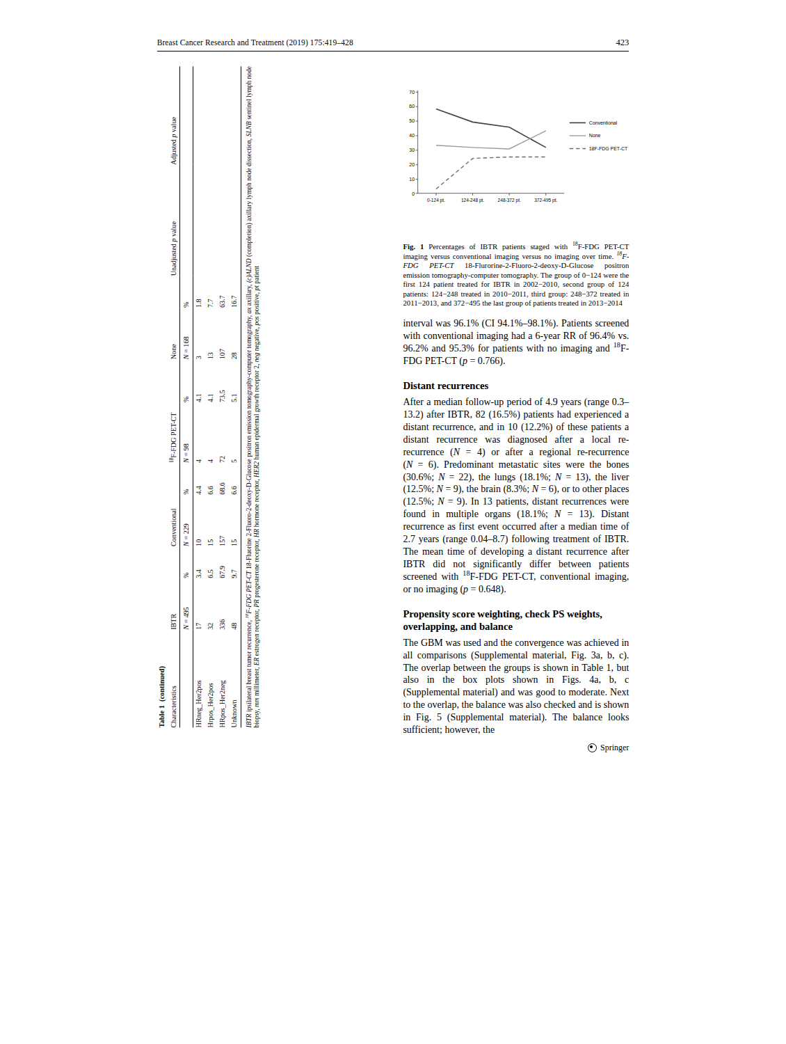Breast Cancer Research and Treatment (2019) 175:419–428 423
Table 1 (continued)
| Characteristics | IBTR | Conventional | 18 F-FDG PET-CT | None | Unadjusted p value | Adjusted p value |
| --- | --- | --- | --- | --- | --- | --- |
| | N = 495 | % | N = 229 | % | N = 98 | % | N = 168 | % | | |
| HRneg_Her2pos | 17 | 3.4 | 10 | 4.4 | 4 | 4.1 | 3 | 1.8 | | |
| Hrpos_Her2pos | 32 | 6.5 | 15 | 6.6 | 4 | 4.1 | 13 | 7.7 | | |
| HRpos_Her2neg | 336 | 67.9 | 157 | 68.6 | 72 | 73.5 | 107 | 63.7 | | |
| Unknown | 48 | 9.7 | 15 | 6.6 | 5 | 5.1 | 28 | 16.7 | | |
IBTR ipsilateral breast tumor recurrence, 18F-FDG PET-CT 18-Fluorine 2-Fluoro-2-deoxy-D-Glucose positron emission tomography-computer tomography, ax axillary, (c)ALND (completion) axillary lymph node dissection, SLNB sentinel lymph node biopsy, mm millimeter, ER estrogen receptor, PR progesterone receptor, HR hormone receptor, HER2 human epidermal growth receptor 2, neg negative, pos positive, pt patient
70 60 50 40 30 20 10 0 0-124 pt. 124-248 pt. 248-372 pt. 372-495 pt. Conventional None 18F-FDG PET-CT
Fig. 1 Percentages of IBTR patients staged with 18F-FDG PET-CT imaging versus conventional imaging versus no imaging over time. 18F-FDG PET-CT 18-Flurorine-2-Fluoro-2-deoxy-D-Glucose positron emission tomography-computer tomography. The group of 0−124 were the first 124 patient treated for IBTR in 2002−2010, second group of 124 patients: 124−248 treated in 2010−2011, third group: 248−372 treated in 2011−2013, and 372−495 the last group of patients treated in 2013−2014
interval was 96.1% (CI 94.1%–98.1%). Patients screened with conventional imaging had a 6-year RR of 96.4% vs. 96.2% and 95.3% for patients with no imaging and 18F-FDG PET-CT (p = 0.766).
Distant recurrences
After a median follow-up period of 4.9 years (range 0.3–13.2) after IBTR, 82 (16.5%) patients had experienced a distant recurrence, and in 10 (12.2%) of these patients a distant recurrence was diagnosed after a local re-recurrence (N = 4) or after a regional re-recurrence (N = 6). Predominant metastatic sites were the bones (30.6%; N = 22), the lungs (18.1%; N = 13), the liver (12.5%; N = 9), the brain (8.3%; N = 6), or to other places (12.5%; N = 9). In 13 patients, distant recurrences were found in multiple organs (18.1%; N = 13). Distant recurrence as first event occurred after a median time of 2.7 years (range 0.04–8.7) following treatment of IBTR. The mean time of developing a distant recurrence after IBTR did not significantly differ between patients screened with 18F-FDG PET-CT, conventional imaging, or no imaging (p = 0.648).
Propensity score weighting, check PS weights, overlapping, and balance
The GBM was used and the convergence was achieved in all comparisons (Supplemental material, Fig. 3a, b, c). The overlap between the groups is shown in Table 1, but also in the box plots shown in Figs. 4a, b, c (Supplemental material) and was good to moderate. Next to the overlap, the balance was also checked and is shown in Fig. 5 (Supplemental material). The balance looks sufficient; however, the
Springer